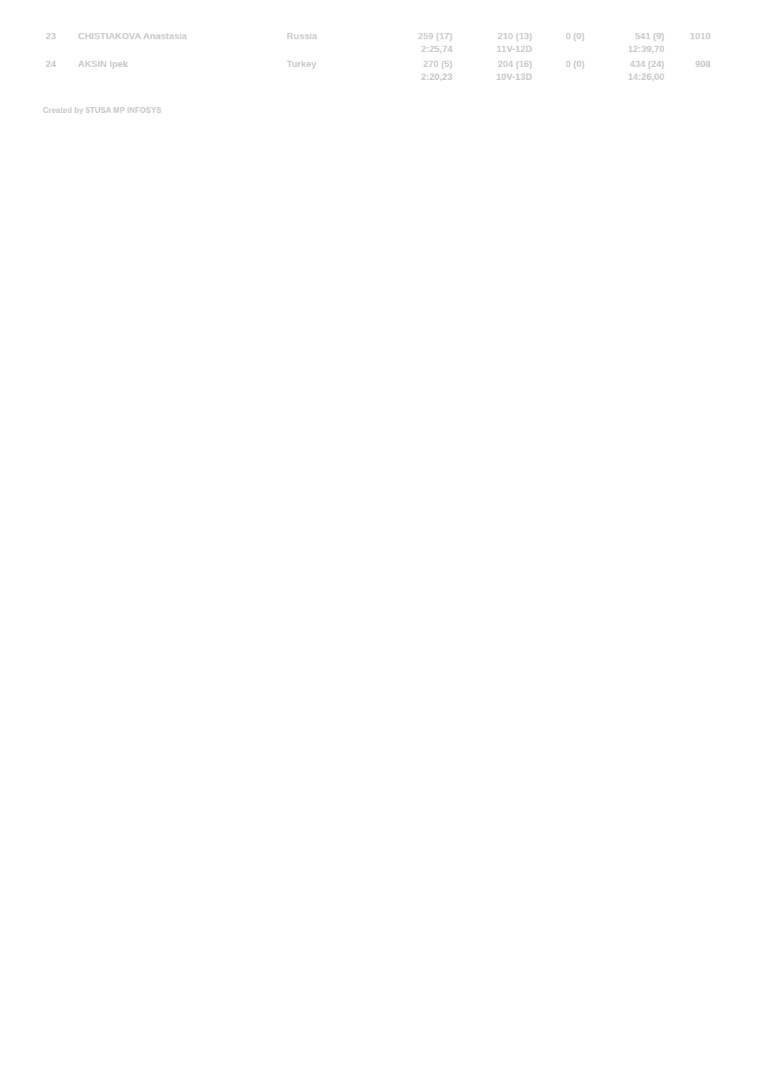| 23 | CHISTIAKOVA Anastasia | Russia | 259 (17) 2:25,74 | 210 (13) 11V-12D | 0 (0) | 541 (9) 12:39,70 | 1010 |
| 24 | AKSIN Ipek | Turkey | 270 (5) 2:20,23 | 204 (16) 10V-13D | 0 (0) | 434 (24) 14:26,00 | 908 |
Created by 5TUSA MP INFOSYS